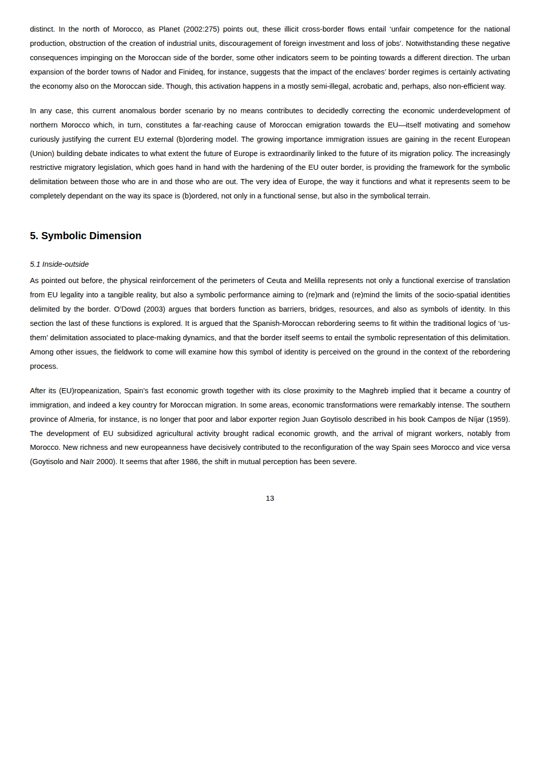distinct. In the north of Morocco, as Planet (2002:275) points out, these illicit cross-border flows entail ‘unfair competence for the national production, obstruction of the creation of industrial units, discouragement of foreign investment and loss of jobs’. Notwithstanding these negative consequences impinging on the Moroccan side of the border, some other indicators seem to be pointing towards a different direction. The urban expansion of the border towns of Nador and Finideq, for instance, suggests that the impact of the enclaves’ border regimes is certainly activating the economy also on the Moroccan side. Though, this activation happens in a mostly semi-illegal, acrobatic and, perhaps, also non-efficient way.
In any case, this current anomalous border scenario by no means contributes to decidedly correcting the economic underdevelopment of northern Morocco which, in turn, constitutes a far-reaching cause of Moroccan emigration towards the EU—itself motivating and somehow curiously justifying the current EU external (b)ordering model. The growing importance immigration issues are gaining in the recent European (Union) building debate indicates to what extent the future of Europe is extraordinarily linked to the future of its migration policy. The increasingly restrictive migratory legislation, which goes hand in hand with the hardening of the EU outer border, is providing the framework for the symbolic delimitation between those who are in and those who are out. The very idea of Europe, the way it functions and what it represents seem to be completely dependant on the way its space is (b)ordered, not only in a functional sense, but also in the symbolical terrain.
5. Symbolic Dimension
5.1 Inside-outside
As pointed out before, the physical reinforcement of the perimeters of Ceuta and Melilla represents not only a functional exercise of translation from EU legality into a tangible reality, but also a symbolic performance aiming to (re)mark and (re)mind the limits of the socio-spatial identities delimited by the border. O’Dowd (2003) argues that borders function as barriers, bridges, resources, and also as symbols of identity. In this section the last of these functions is explored. It is argued that the Spanish-Moroccan rebordering seems to fit within the traditional logics of ‘us-them’ delimitation associated to place-making dynamics, and that the border itself seems to entail the symbolic representation of this delimitation. Among other issues, the fieldwork to come will examine how this symbol of identity is perceived on the ground in the context of the rebordering process.
After its (EU)ropeanization, Spain’s fast economic growth together with its close proximity to the Maghreb implied that it became a country of immigration, and indeed a key country for Moroccan migration. In some areas, economic transformations were remarkably intense. The southern province of Almeria, for instance, is no longer that poor and labor exporter region Juan Goytisolo described in his book Campos de Níjar (1959). The development of EU subsidized agricultural activity brought radical economic growth, and the arrival of migrant workers, notably from Morocco. New richness and new europeanness have decisively contributed to the reconfiguration of the way Spain sees Morocco and vice versa (Goytisolo and Naïr 2000). It seems that after 1986, the shift in mutual perception has been severe.
13